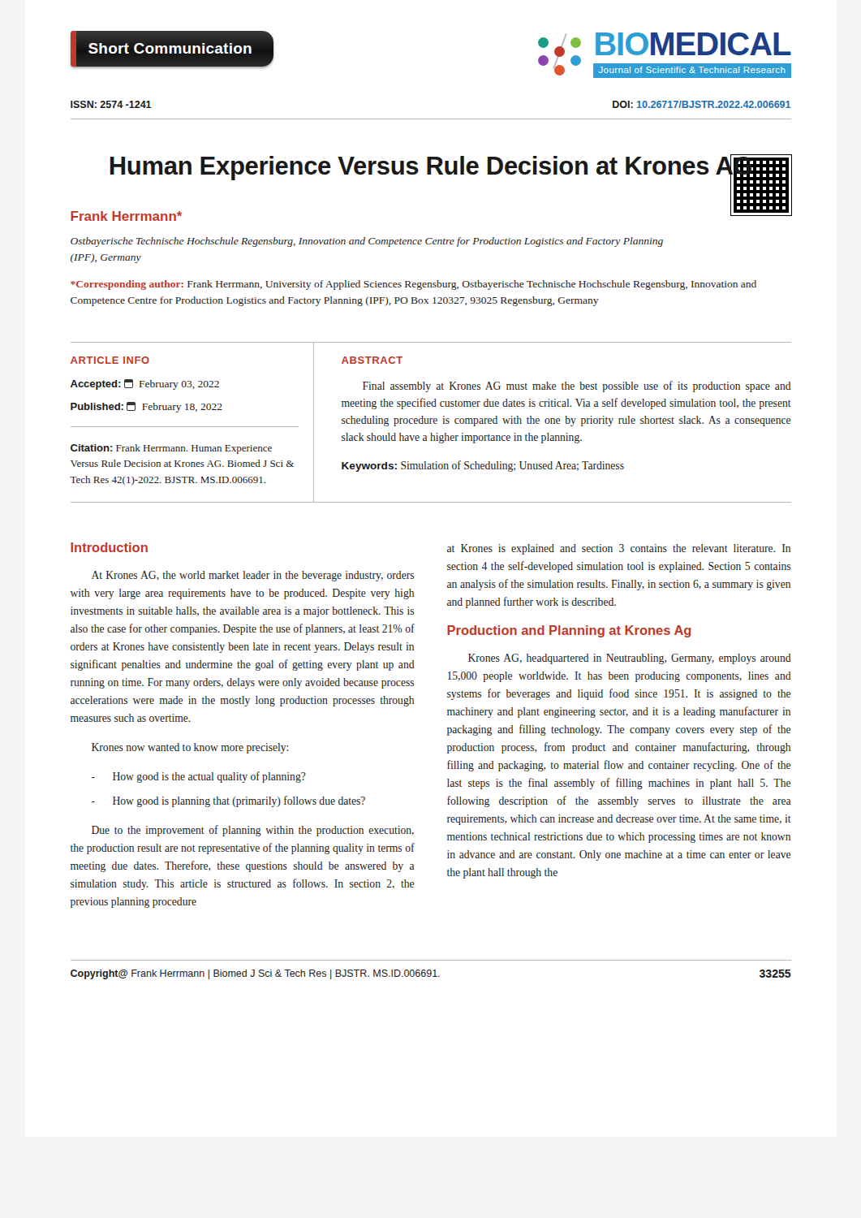Short Communication
BIO MEDICAL
Journal of Scientific & Technical Research
ISSN: 2574 -1241
DOI: 10.26717/BJSTR.2022.42.006691
Human Experience Versus Rule Decision at Krones AG
Frank Herrmann*
Ostbayerische Technische Hochschule Regensburg, Innovation and Competence Centre for Production Logistics and Factory Planning (IPF), Germany
*Corresponding author: Frank Herrmann, University of Applied Sciences Regensburg, Ostbayerische Technische Hochschule Regensburg, Innovation and Competence Centre for Production Logistics and Factory Planning (IPF), PO Box 120327, 93025 Regensburg, Germany
ARTICLE INFO
Accepted: February 03, 2022
Published: February 18, 2022
Citation: Frank Herrmann. Human Experience Versus Rule Decision at Krones AG. Biomed J Sci & Tech Res 42(1)-2022. BJSTR. MS.ID.006691.
ABSTRACT
Final assembly at Krones AG must make the best possible use of its production space and meeting the specified customer due dates is critical. Via a self developed simulation tool, the present scheduling procedure is compared with the one by priority rule shortest slack. As a consequence slack should have a higher importance in the planning.
Keywords: Simulation of Scheduling; Unused Area; Tardiness
Introduction
At Krones AG, the world market leader in the beverage industry, orders with very large area requirements have to be produced. Despite very high investments in suitable halls, the available area is a major bottleneck. This is also the case for other companies. Despite the use of planners, at least 21% of orders at Krones have consistently been late in recent years. Delays result in significant penalties and undermine the goal of getting every plant up and running on time. For many orders, delays were only avoided because process accelerations were made in the mostly long production processes through measures such as overtime.
Krones now wanted to know more precisely:
How good is the actual quality of planning?
How good is planning that (primarily) follows due dates?
Due to the improvement of planning within the production execution, the production result are not representative of the planning quality in terms of meeting due dates. Therefore, these questions should be answered by a simulation study. This article is structured as follows. In section 2, the previous planning procedure
at Krones is explained and section 3 contains the relevant literature. In section 4 the self-developed simulation tool is explained. Section 5 contains an analysis of the simulation results. Finally, in section 6, a summary is given and planned further work is described.
Production and Planning at Krones Ag
Krones AG, headquartered in Neutraubling, Germany, employs around 15,000 people worldwide. It has been producing components, lines and systems for beverages and liquid food since 1951. It is assigned to the machinery and plant engineering sector, and it is a leading manufacturer in packaging and filling technology. The company covers every step of the production process, from product and container manufacturing, through filling and packaging, to material flow and container recycling. One of the last steps is the final assembly of filling machines in plant hall 5. The following description of the assembly serves to illustrate the area requirements, which can increase and decrease over time. At the same time, it mentions technical restrictions due to which processing times are not known in advance and are constant. Only one machine at a time can enter or leave the plant hall through the
Copyright@ Frank Herrmann | Biomed J Sci & Tech Res | BJSTR. MS.ID.006691.
33255